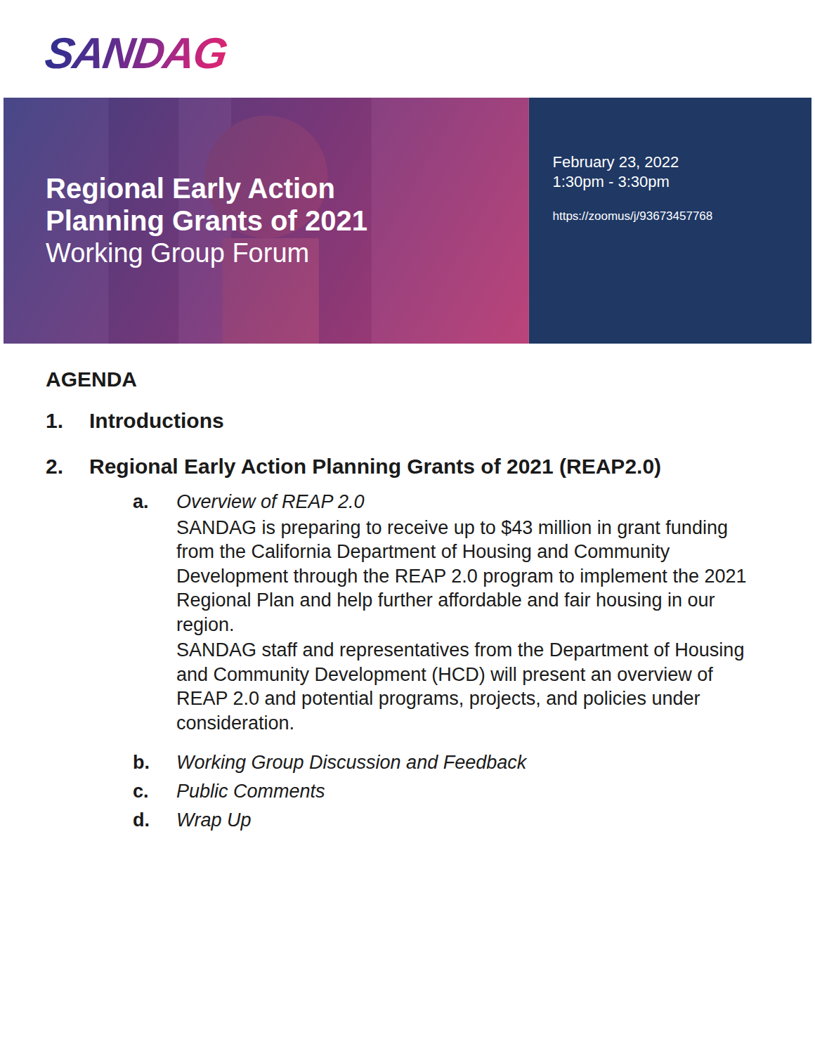SANDAG
Regional Early Action
Planning Grants of 2021
Working Group Forum
February 23, 2022
1:30pm - 3:30pm
https://zoomus/j/93673457768
AGENDA
Introductions
Regional Early Action Planning Grants of 2021 (REAP2.0)
Overview of REAP 2.0
SANDAG is preparing to receive up to $43 million in grant funding from the California Department of Housing and Community Development through the REAP 2.0 program to implement the 2021 Regional Plan and help further affordable and fair housing in our region.
SANDAG staff and representatives from the Department of Housing and Community Development (HCD) will present an overview of REAP 2.0 and potential programs, projects, and policies under consideration.
Working Group Discussion and Feedback
Public Comments
Wrap Up